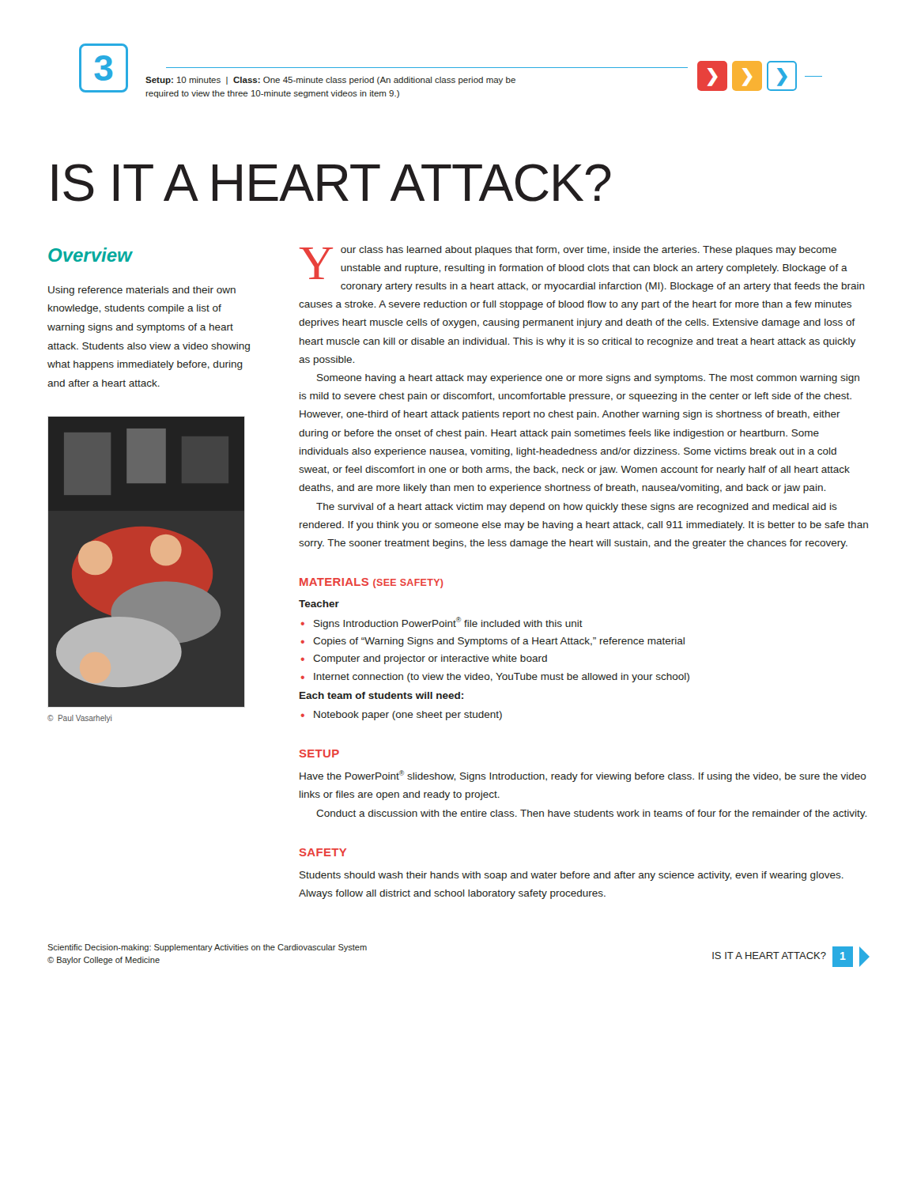3
Setup: 10 minutes | Class: One 45-minute class period (An additional class period may be
required to view the three 10-minute segment videos in item 9.)
❯
❯
❯
Is It a Heart Attack?
Overview
Using reference materials and their own knowledge, students compile a list of warning signs and symptoms of a heart attack. Students also view a video showing what happens immediately before, during and after a heart attack.
© Paul Vasarhelyi
Your class has learned about plaques that form, over time, inside the arteries. These plaques may become unstable and rupture, resulting in formation of blood clots that can block an artery completely. Blockage of a coronary artery results in a heart attack, or myocardial infarction (MI). Blockage of an artery that feeds the brain causes a stroke. A severe reduction or full stoppage of blood flow to any part of the heart for more than a few minutes deprives heart muscle cells of oxygen, causing permanent injury and death of the cells. Extensive damage and loss of heart muscle can kill or disable an individual. This is why it is so critical to recognize and treat a heart attack as quickly as possible.
Someone having a heart attack may experience one or more signs and symptoms. The most common warning sign is mild to severe chest pain or discomfort, uncomfortable pressure, or squeezing in the center or left side of the chest. However, one-third of heart attack patients report no chest pain. Another warning sign is shortness of breath, either during or before the onset of chest pain. Heart attack pain sometimes feels like indigestion or heartburn. Some individuals also experience nausea, vomiting, light-headedness and/or dizziness. Some victims break out in a cold sweat, or feel discomfort in one or both arms, the back, neck or jaw. Women account for nearly half of all heart attack deaths, and are more likely than men to experience shortness of breath, nausea/vomiting, and back or jaw pain.
The survival of a heart attack victim may depend on how quickly these signs are recognized and medical aid is rendered. If you think you or someone else may be having a heart attack, call 911 immediately. It is better to be safe than sorry. The sooner treatment begins, the less damage the heart will sustain, and the greater the chances for recovery.
Materials (see Safety)
Teacher
Signs Introduction PowerPoint® file included with this unit
Copies of “Warning Signs and Symptoms of a Heart Attack,” reference material
Computer and projector or interactive white board
Internet connection (to view the video, YouTube must be allowed in your school)
Each team of students will need:
Notebook paper (one sheet per student)
Setup
Have the PowerPoint® slideshow, Signs Introduction, ready for viewing before class. If using the video, be sure the video links or files are open and ready to project.
Conduct a discussion with the entire class. Then have students work in teams of four for the remainder of the activity.
Safety
Students should wash their hands with soap and water before and after any science activity, even if wearing gloves. Always follow all district and school laboratory safety procedures.
Scientific Decision-making: Supplementary Activities on the Cardiovascular System
© Baylor College of Medicine
Is It a Heart Attack?
1